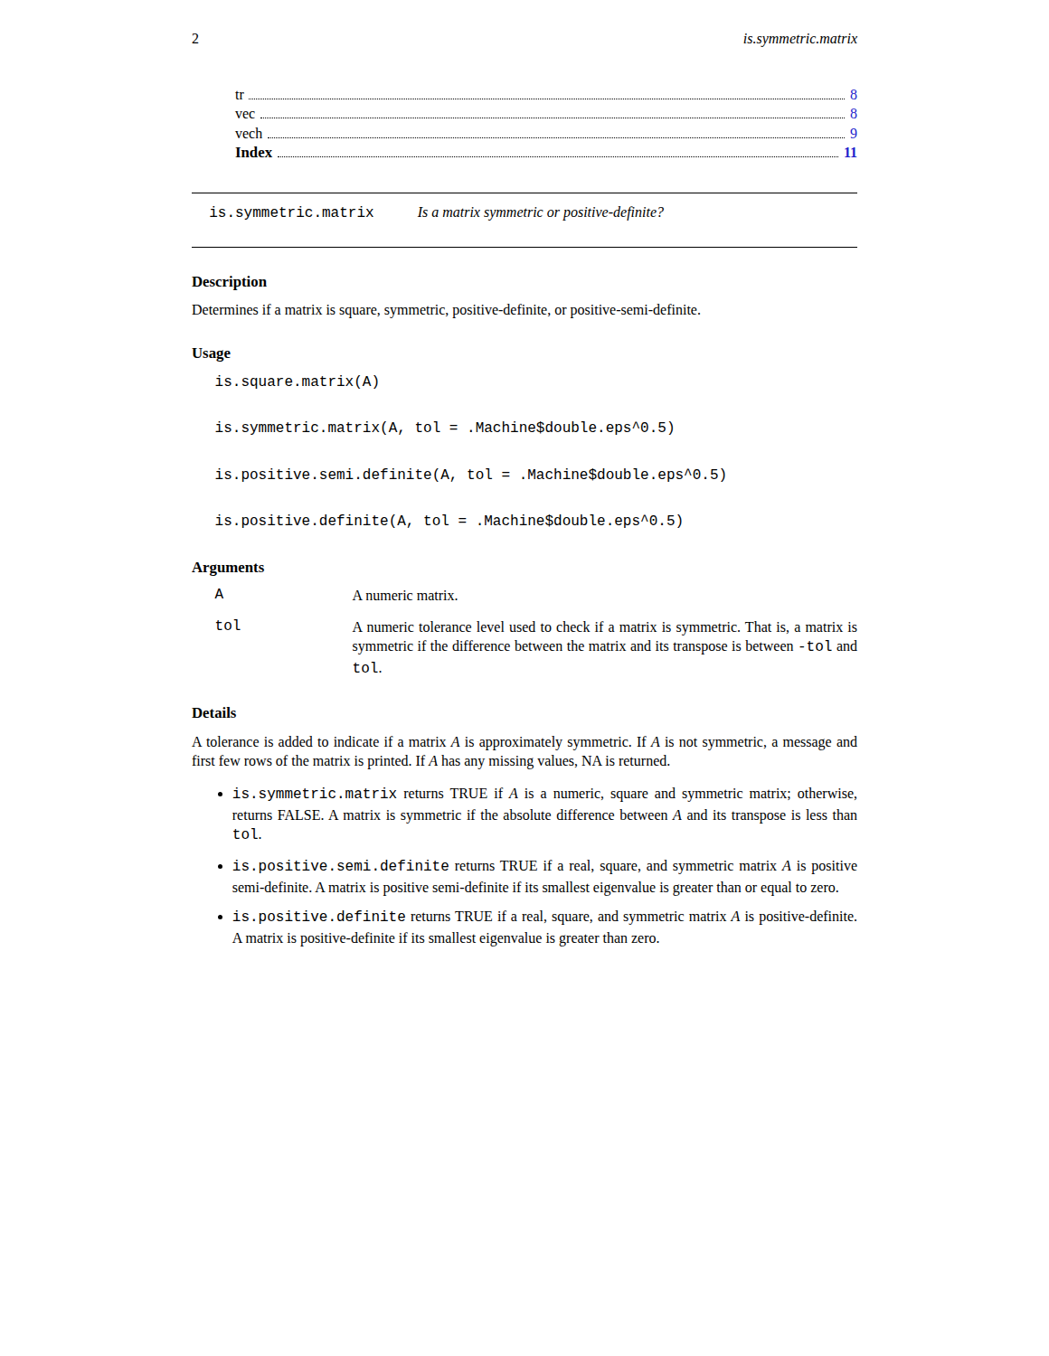2 is.symmetric.matrix
tr 8
vec 8
vech 9
Index 11
is.symmetric.matrix Is a matrix symmetric or positive-definite?
Description
Determines if a matrix is square, symmetric, positive-definite, or positive-semi-definite.
Usage
is.square.matrix(A)

is.symmetric.matrix(A, tol = .Machine$double.eps^0.5)

is.positive.semi.definite(A, tol = .Machine$double.eps^0.5)

is.positive.definite(A, tol = .Machine$double.eps^0.5)
Arguments
A
A numeric matrix.
tol
A numeric tolerance level used to check if a matrix is symmetric. That is, a matrix is symmetric if the difference between the matrix and its transpose is between -tol and tol.
Details
A tolerance is added to indicate if a matrix A is approximately symmetric. If A is not symmetric, a message and first few rows of the matrix is printed. If A has any missing values, NA is returned.
is.symmetric.matrix returns TRUE if A is a numeric, square and symmetric matrix; otherwise, returns FALSE. A matrix is symmetric if the absolute difference between A and its transpose is less than tol.
is.positive.semi.definite returns TRUE if a real, square, and symmetric matrix A is positive semi-definite. A matrix is positive semi-definite if its smallest eigenvalue is greater than or equal to zero.
is.positive.definite returns TRUE if a real, square, and symmetric matrix A is positive-definite. A matrix is positive-definite if its smallest eigenvalue is greater than zero.